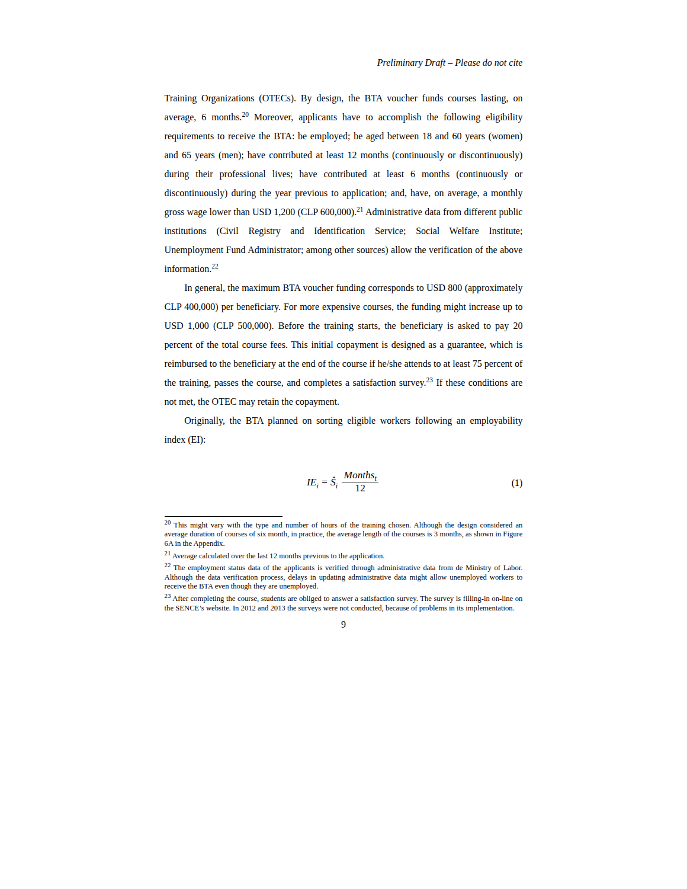Preliminary Draft – Please do not cite
Training Organizations (OTECs). By design, the BTA voucher funds courses lasting, on average, 6 months.20 Moreover, applicants have to accomplish the following eligibility requirements to receive the BTA: be employed; be aged between 18 and 60 years (women) and 65 years (men); have contributed at least 12 months (continuously or discontinuously) during their professional lives; have contributed at least 6 months (continuously or discontinuously) during the year previous to application; and, have, on average, a monthly gross wage lower than USD 1,200 (CLP 600,000).21 Administrative data from different public institutions (Civil Registry and Identification Service; Social Welfare Institute; Unemployment Fund Administrator; among other sources) allow the verification of the above information.22
In general, the maximum BTA voucher funding corresponds to USD 800 (approximately CLP 400,000) per beneficiary. For more expensive courses, the funding might increase up to USD 1,000 (CLP 500,000). Before the training starts, the beneficiary is asked to pay 20 percent of the total course fees. This initial copayment is designed as a guarantee, which is reimbursed to the beneficiary at the end of the course if he/she attends to at least 75 percent of the training, passes the course, and completes a satisfaction survey.23 If these conditions are not met, the OTEC may retain the copayment.
Originally, the BTA planned on sorting eligible workers following an employability index (EI):
IEi = Ŝi Monthst 12 (1)
20 This might vary with the type and number of hours of the training chosen. Although the design considered an average duration of courses of six month, in practice, the average length of the courses is 3 months, as shown in Figure 6A in the Appendix.
21 Average calculated over the last 12 months previous to the application.
22 The employment status data of the applicants is verified through administrative data from de Ministry of Labor. Although the data verification process, delays in updating administrative data might allow unemployed workers to receive the BTA even though they are unemployed.
23 After completing the course, students are obliged to answer a satisfaction survey. The survey is filling-in on-line on the SENCE’s website. In 2012 and 2013 the surveys were not conducted, because of problems in its implementation.
9